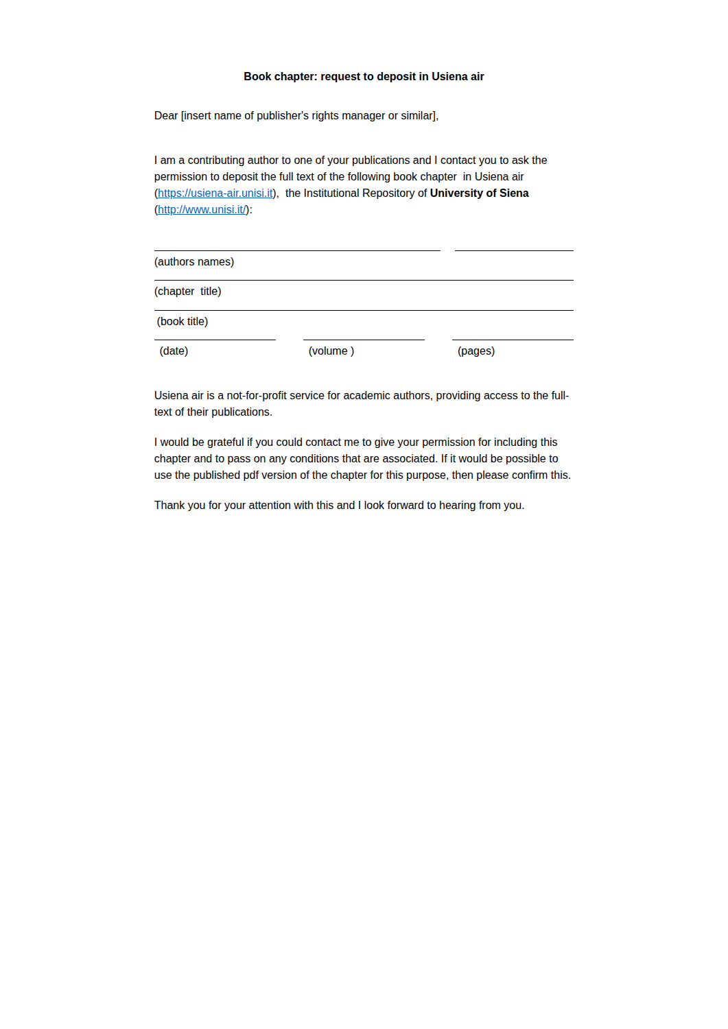Book chapter: request to deposit in Usiena air
Dear [insert name of publisher's rights manager or similar],
I am a contributing author to one of your publications and I contact you to ask the permission to deposit the full text of the following book chapter in Usiena air (https://usiena-air.unisi.it), the Institutional Repository of University of Siena (http://www.unisi.it/):
(authors names)
(chapter title)
(book title)
(date) (volume ) (pages)
Usiena air is a not-for-profit service for academic authors, providing access to the full-text of their publications.
I would be grateful if you could contact me to give your permission for including this chapter and to pass on any conditions that are associated. If it would be possible to use the published pdf version of the chapter for this purpose, then please confirm this.
Thank you for your attention with this and I look forward to hearing from you.